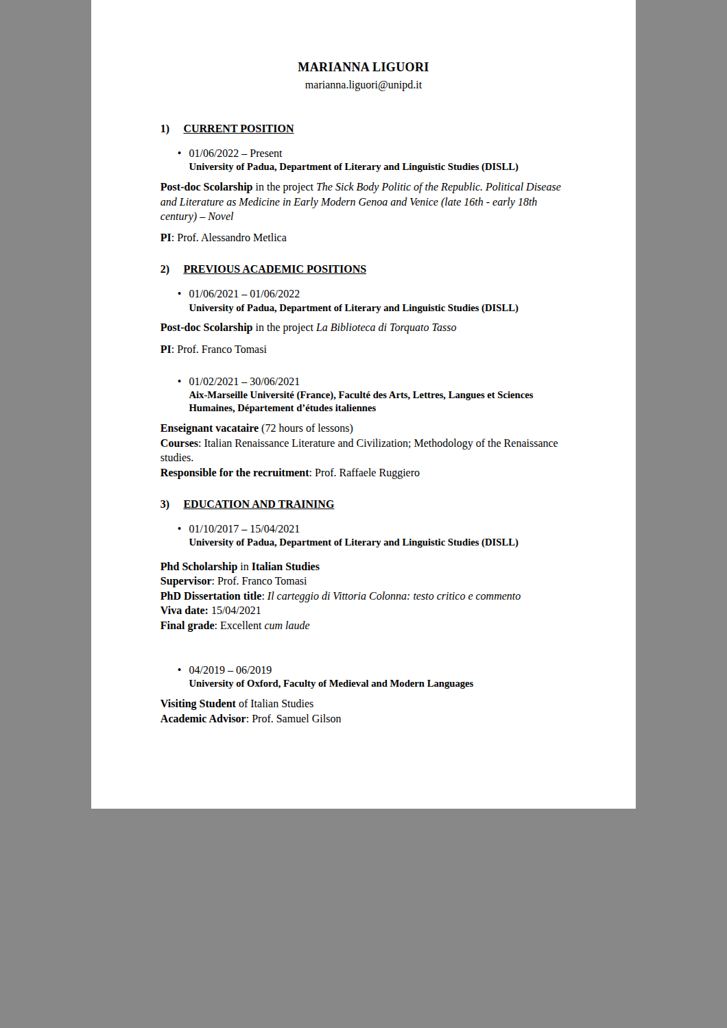MARIANNA LIGUORI
marianna.liguori@unipd.it
CURRENT POSITION
01/06/2022 – Present University of Padua, Department of Literary and Linguistic Studies (DISLL)
Post-doc Scolarship in the project The Sick Body Politic of the Republic. Political Disease and Literature as Medicine in Early Modern Genoa and Venice (late 16th - early 18th century) – Novel
PI: Prof. Alessandro Metlica
PREVIOUS ACADEMIC POSITIONS
01/06/2021 – 01/06/2022 University of Padua, Department of Literary and Linguistic Studies (DISLL)
Post-doc Scolarship in the project La Biblioteca di Torquato Tasso
PI: Prof. Franco Tomasi
01/02/2021 – 30/06/2021 Aix-Marseille Université (France), Faculté des Arts, Lettres, Langues et Sciences Humaines, Département d’études italiennes
Enseignant vacataire (72 hours of lessons)
Courses: Italian Renaissance Literature and Civilization; Methodology of the Renaissance studies.
Responsible for the recruitment: Prof. Raffaele Ruggiero
EDUCATION AND TRAINING
01/10/2017 – 15/04/2021 University of Padua, Department of Literary and Linguistic Studies (DISLL)
Phd Scholarship in Italian Studies
Supervisor: Prof. Franco Tomasi
PhD Dissertation title: Il carteggio di Vittoria Colonna: testo critico e commento
Viva date: 15/04/2021
Final grade: Excellent cum laude
04/2019 – 06/2019 University of Oxford, Faculty of Medieval and Modern Languages
Visiting Student of Italian Studies
Academic Advisor: Prof. Samuel Gilson